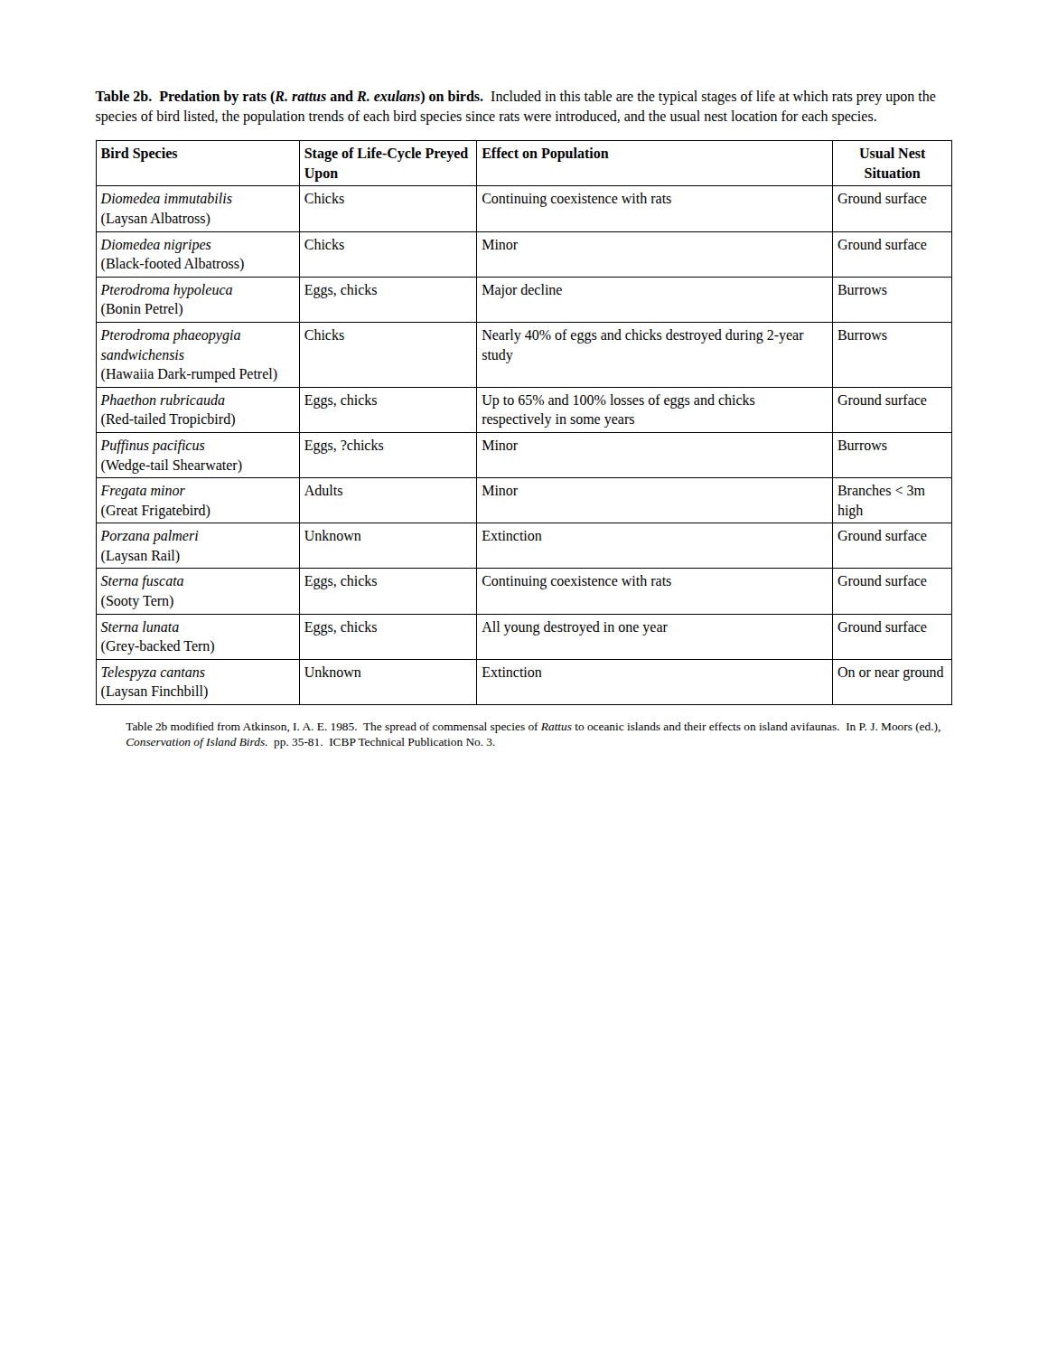Table 2b. Predation by rats (R. rattus and R. exulans) on birds. Included in this table are the typical stages of life at which rats prey upon the species of bird listed, the population trends of each bird species since rats were introduced, and the usual nest location for each species.
| Bird Species | Stage of Life-Cycle Preyed Upon | Effect on Population | Usual Nest Situation |
| --- | --- | --- | --- |
| Diomedea immutabilis (Laysan Albatross) | Chicks | Continuing coexistence with rats | Ground surface |
| Diomedea nigripes (Black-footed Albatross) | Chicks | Minor | Ground surface |
| Pterodroma hypoleuca (Bonin Petrel) | Eggs, chicks | Major decline | Burrows |
| Pterodroma phaeopygia sandwichensis (Hawaiia Dark-rumped Petrel) | Chicks | Nearly 40% of eggs and chicks destroyed during 2-year study | Burrows |
| Phaethon rubricauda (Red-tailed Tropicbird) | Eggs, chicks | Up to 65% and 100% losses of eggs and chicks respectively in some years | Ground surface |
| Puffinus pacificus (Wedge-tail Shearwater) | Eggs, ?chicks | Minor | Burrows |
| Fregata minor (Great Frigatebird) | Adults | Minor | Branches < 3m high |
| Porzana palmeri (Laysan Rail) | Unknown | Extinction | Ground surface |
| Sterna fuscata (Sooty Tern) | Eggs, chicks | Continuing coexistence with rats | Ground surface |
| Sterna lunata (Grey-backed Tern) | Eggs, chicks | All young destroyed in one year | Ground surface |
| Telespyza cantans (Laysan Finchbill) | Unknown | Extinction | On or near ground |
Table 2b modified from Atkinson, I. A. E. 1985. The spread of commensal species of Rattus to oceanic islands and their effects on island avifaunas. In P. J. Moors (ed.), Conservation of Island Birds. pp. 35-81. ICBP Technical Publication No. 3.